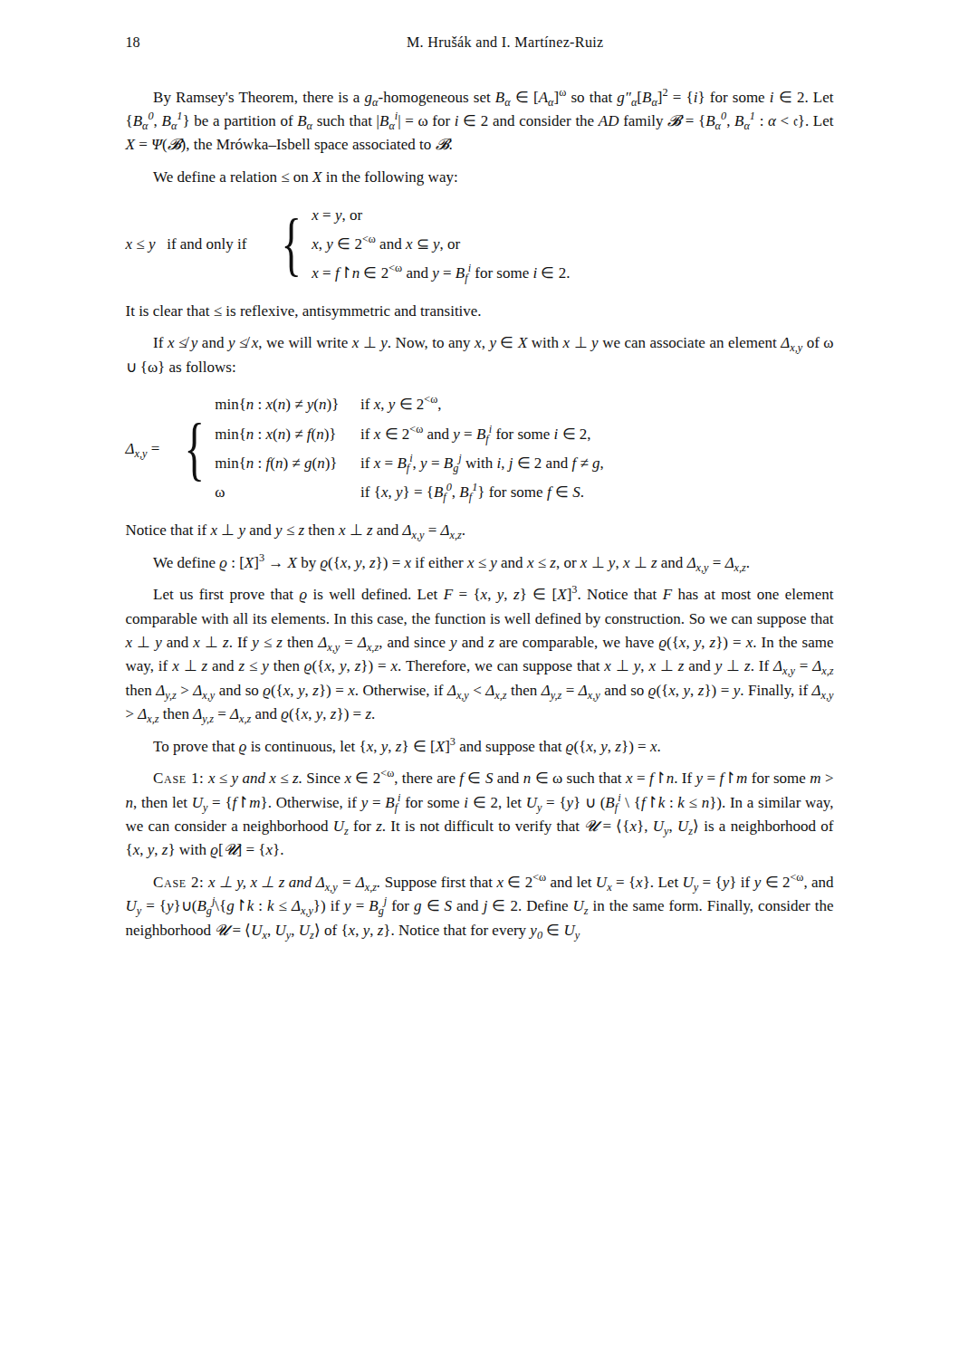18 M. Hrušák and I. Martínez-Ruiz
By Ramsey's Theorem, there is a gα-homogeneous set Bα ∈ [Aα]ω so that g″α[Bα]2 = {i} for some i ∈ 2. Let {Bα0, Bα1} be a partition of Bα such that |Bαi| = ω for i ∈ 2 and consider the AD family 𝓑 = {Bα0, Bα1 : α < 𝔠}. Let X = Ψ(𝓑), the Mrówka–Isbell space associated to 𝓑.
We define a relation ≤ on X in the following way:
x ≤ y if and only if { x = y, or x, y ∈ 2<ω and x ⊆ y, or x = f↾n ∈ 2<ω and y = Bfi for some i ∈ 2.
It is clear that ≤ is reflexive, antisymmetric and transitive.
If x ≰ y and y ≰ x, we will write x ⊥ y. Now, to any x, y ∈ X with x ⊥ y we can associate an element Δx,y of ω ∪ {ω} as follows:
Δx,y = { min{n : x(n) ≠ y(n)} if x, y ∈ 2<ω, min{n : x(n) ≠ f(n)} if x ∈ 2<ω and y = Bfi for some i ∈ 2, min{n : f(n) ≠ g(n)} if x = Bfi, y = Bgj with i, j ∈ 2 and f ≠ g, ω if {x, y} = {Bf0, Bf1} for some f ∈ S.
Notice that if x ⊥ y and y ≤ z then x ⊥ z and Δx,y = Δx,z.
We define ϱ : [X]3 → X by ϱ({x, y, z}) = x if either x ≤ y and x ≤ z, or x ⊥ y, x ⊥ z and Δx,y = Δx,z.
Let us first prove that ϱ is well defined. Let F = {x, y, z} ∈ [X]3. Notice that F has at most one element comparable with all its elements. In this case, the function is well defined by construction. So we can suppose that x ⊥ y and x ⊥ z. If y ≤ z then Δx,y = Δx,z, and since y and z are comparable, we have ϱ({x, y, z}) = x. In the same way, if x ⊥ z and z ≤ y then ϱ({x, y, z}) = x. Therefore, we can suppose that x ⊥ y, x ⊥ z and y ⊥ z. If Δx,y = Δx,z then Δy,z > Δx,y and so ϱ({x, y, z}) = x. Otherwise, if Δx,y < Δx,z then Δy,z = Δx,y and so ϱ({x, y, z}) = y. Finally, if Δx,y > Δx,z then Δy,z = Δx,z and ϱ({x, y, z}) = z.
To prove that ϱ is continuous, let {x, y, z} ∈ [X]3 and suppose that ϱ({x, y, z}) = x.
Case 1: x ≤ y and x ≤ z. Since x ∈ 2<ω, there are f ∈ S and n ∈ ω such that x = f↾n. If y = f↾m for some m > n, then let Uy = {f↾m}. Otherwise, if y = Bfi for some i ∈ 2, let Uy = {y} ∪ (Bfi \ {f↾k : k ≤ n}). In a similar way, we can consider a neighborhood Uz for z. It is not difficult to verify that 𝓤 = ⟨{x}, Uy, Uz⟩ is a neighborhood of {x, y, z} with ϱ[𝓤] = {x}.
Case 2: x ⊥ y, x ⊥ z and Δx,y = Δx,z. Suppose first that x ∈ 2<ω and let Ux = {x}. Let Uy = {y} if y ∈ 2<ω, and Uy = {y}∪(Bgj\{g↾k : k ≤ Δx,y}) if y = Bgj for g ∈ S and j ∈ 2. Define Uz in the same form. Finally, consider the neighborhood 𝓤 = ⟨Ux, Uy, Uz⟩ of {x, y, z}. Notice that for every y0 ∈ Uy